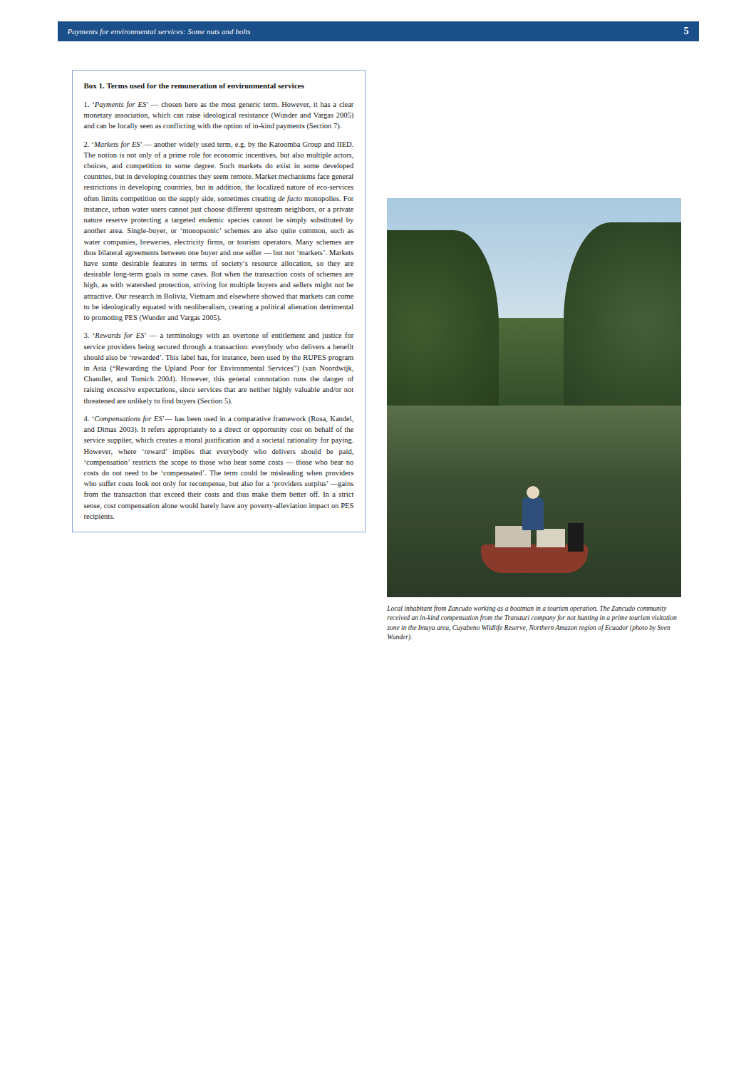Payments for environmental services: Some nuts and bolts 5
Box 1. Terms used for the remuneration of environmental services
1. ‘Payments for ES’ — chosen here as the most generic term. However, it has a clear monetary association, which can raise ideological resistance (Wunder and Vargas 2005) and can be locally seen as conflicting with the option of in-kind payments (Section 7).
2. ‘Markets for ES’ — another widely used term, e.g. by the Katoomba Group and IIED. The notion is not only of a prime role for economic incentives, but also multiple actors, choices, and competition to some degree. Such markets do exist in some developed countries, but in developing countries they seem remote. Market mechanisms face general restrictions in developing countries, but in addition, the localized nature of eco-services often limits competition on the supply side, sometimes creating de facto monopolies. For instance, urban water users cannot just choose different upstream neighbors, or a private nature reserve protecting a targeted endemic species cannot be simply substituted by another area. Single-buyer, or ‘monopsonic’ schemes are also quite common, such as water companies, breweries, electricity firms, or tourism operators. Many schemes are thus bilateral agreements between one buyer and one seller — but not ‘markets’. Markets have some desirable features in terms of society’s resource allocation, so they are desirable long-term goals in some cases. But when the transaction costs of schemes are high, as with watershed protection, striving for multiple buyers and sellers might not be attractive. Our research in Bolivia, Vietnam and elsewhere showed that markets can come to be ideologically equated with neoliberalism, creating a political alienation detrimental to promoting PES (Wunder and Vargas 2005).
3. ‘Rewards for ES’ — a terminology with an overtone of entitlement and justice for service providers being secured through a transaction: everybody who delivers a benefit should also be ‘rewarded’. This label has, for instance, been used by the RUPES program in Asia (“Rewarding the Upland Poor for Environmental Services”) (van Noordwijk, Chandler, and Tomich 2004). However, this general connotation runs the danger of raising excessive expectations, since services that are neither highly valuable and/or not threatened are unlikely to find buyers (Section 5).
4. ‘Compensations for ES’— has been used in a comparative framework (Rosa, Kandel, and Dimas 2003). It refers appropriately to a direct or opportunity cost on behalf of the service supplier, which creates a moral justification and a societal rationality for paying. However, where ‘reward’ implies that everybody who delivers should be paid, ‘compensation’ restricts the scope to those who bear some costs — those who bear no costs do not need to be ‘compensated’. The term could be misleading when providers who suffer costs look not only for recompense, but also for a ‘providers surplus’ —gains from the transaction that exceed their costs and thus make them better off. In a strict sense, cost compensation alone would barely have any poverty-alleviation impact on PES recipients.
Local inhabitant from Zancudo working as a boatman in a tourism operation. The Zancudo community received an in-kind compensation from the Transturi company for not hunting in a prime tourism visitation zone in the Imuya area, Cuyabeno Wildlife Reserve, Northern Amazon region of Ecuador (photo by Sven Wunder).